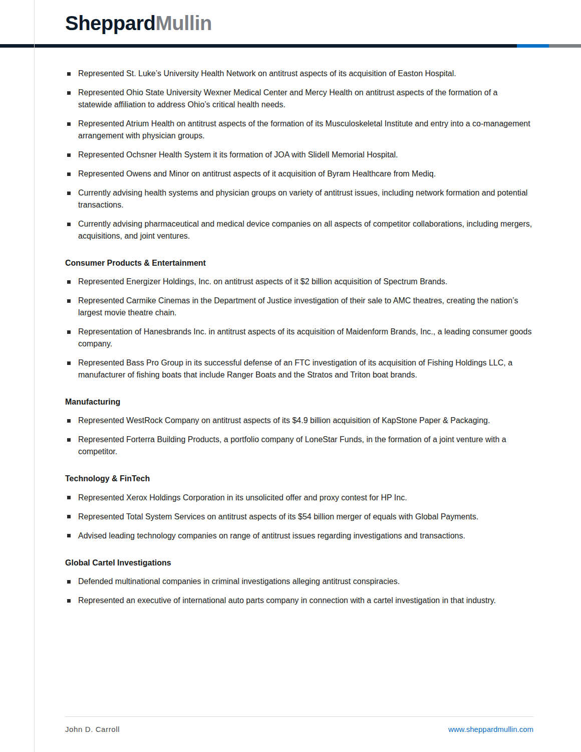Sheppard Mullin
Represented St. Luke’s University Health Network on antitrust aspects of its acquisition of Easton Hospital.
Represented Ohio State University Wexner Medical Center and Mercy Health on antitrust aspects of the formation of a statewide affiliation to address Ohio’s critical health needs.
Represented Atrium Health on antitrust aspects of the formation of its Musculoskeletal Institute and entry into a co-management arrangement with physician groups.
Represented Ochsner Health System it its formation of JOA with Slidell Memorial Hospital.
Represented Owens and Minor on antitrust aspects of it acquisition of Byram Healthcare from Mediq.
Currently advising health systems and physician groups on variety of antitrust issues, including network formation and potential transactions.
Currently advising pharmaceutical and medical device companies on all aspects of competitor collaborations, including mergers, acquisitions, and joint ventures.
Consumer Products & Entertainment
Represented Energizer Holdings, Inc. on antitrust aspects of it $2 billion acquisition of Spectrum Brands.
Represented Carmike Cinemas in the Department of Justice investigation of their sale to AMC theatres, creating the nation’s largest movie theatre chain.
Representation of Hanesbrands Inc. in antitrust aspects of its acquisition of Maidenform Brands, Inc., a leading consumer goods company.
Represented Bass Pro Group in its successful defense of an FTC investigation of its acquisition of Fishing Holdings LLC, a manufacturer of fishing boats that include Ranger Boats and the Stratos and Triton boat brands.
Manufacturing
Represented WestRock Company on antitrust aspects of its $4.9 billion acquisition of KapStone Paper & Packaging.
Represented Forterra Building Products, a portfolio company of LoneStar Funds, in the formation of a joint venture with a competitor.
Technology & FinTech
Represented Xerox Holdings Corporation in its unsolicited offer and proxy contest for HP Inc.
Represented Total System Services on antitrust aspects of its $54 billion merger of equals with Global Payments.
Advised leading technology companies on range of antitrust issues regarding investigations and transactions.
Global Cartel Investigations
Defended multinational companies in criminal investigations alleging antitrust conspiracies.
Represented an executive of international auto parts company in connection with a cartel investigation in that industry.
John D. Carroll www.sheppardmullin.com